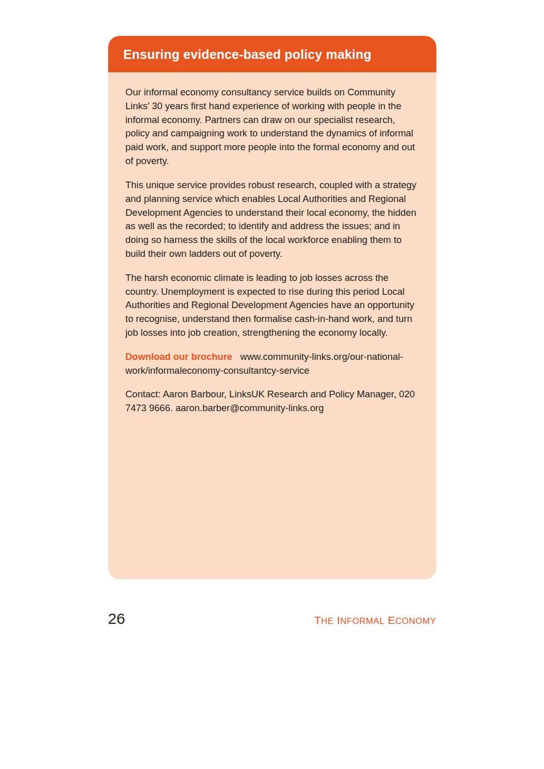Ensuring evidence-based policy making
Our informal economy consultancy service builds on Community Links’ 30 years first hand experience of working with people in the informal economy. Partners can draw on our specialist research, policy and campaigning work to understand the dynamics of informal paid work, and support more people into the formal economy and out of poverty.
This unique service provides robust research, coupled with a strategy and planning service which enables Local Authorities and Regional Development Agencies to understand their local economy, the hidden as well as the recorded; to identify and address the issues; and in doing so harness the skills of the local workforce enabling them to build their own ladders out of poverty.
The harsh economic climate is leading to job losses across the country. Unemployment is expected to rise during this period Local Authorities and Regional Development Agencies have an opportunity to recognise, understand then formalise cash-in-hand work, and turn job losses into job creation, strengthening the economy locally.
Download our brochure www.community-links.org/our-national-work/informaleconomy-consultantcy-service
Contact: Aaron Barbour, LinksUK Research and Policy Manager, 020 7473 9666. aaron.barber@community-links.org
26
THE INFORMAL ECONOMY